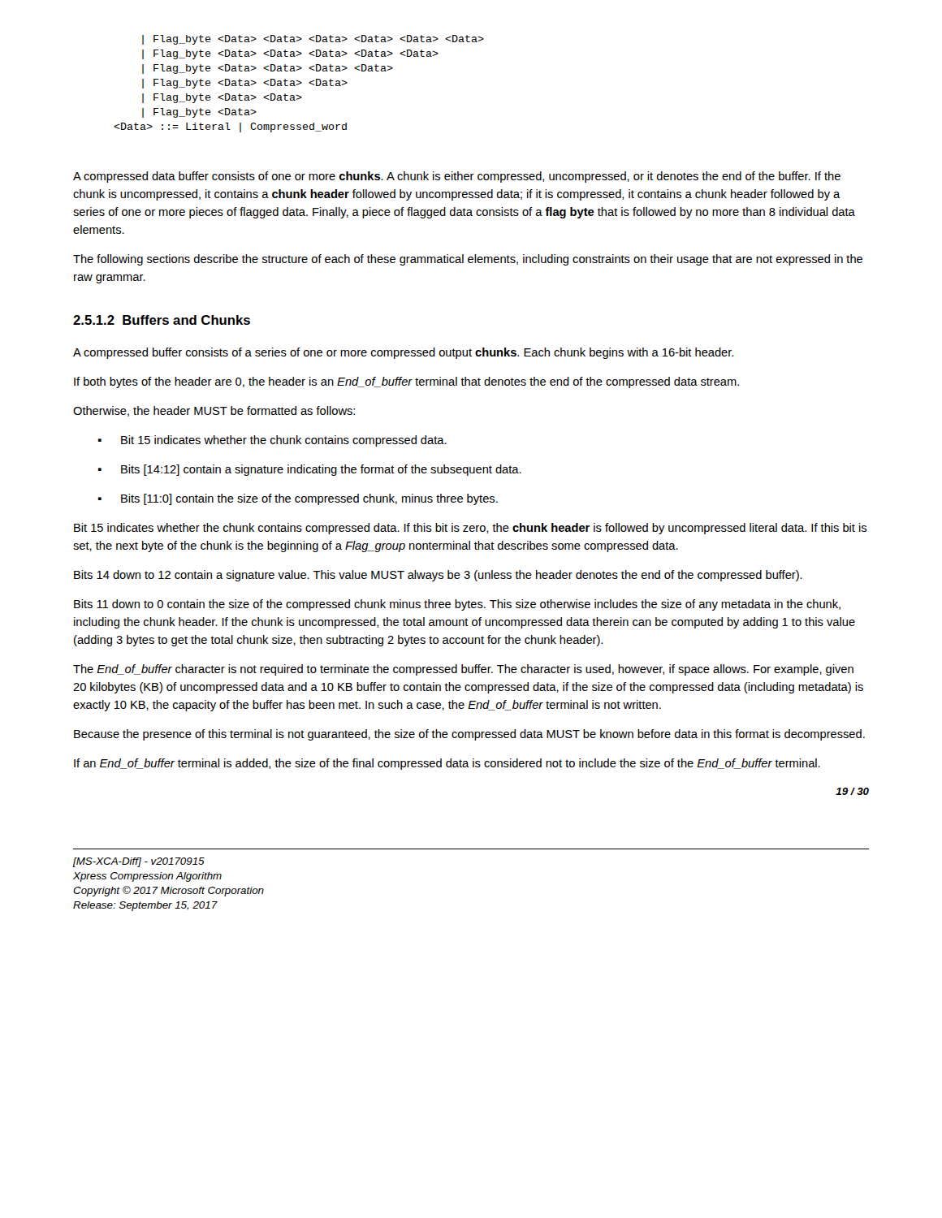| Flag_byte <Data> <Data> <Data> <Data> <Data> <Data>
    | Flag_byte <Data> <Data> <Data> <Data> <Data>
    | Flag_byte <Data> <Data> <Data> <Data>
    | Flag_byte <Data> <Data> <Data>
    | Flag_byte <Data> <Data>
    | Flag_byte <Data>
<Data> ::= Literal | Compressed_word
A compressed data buffer consists of one or more chunks. A chunk is either compressed, uncompressed, or it denotes the end of the buffer. If the chunk is uncompressed, it contains a chunk header followed by uncompressed data; if it is compressed, it contains a chunk header followed by a series of one or more pieces of flagged data. Finally, a piece of flagged data consists of a flag byte that is followed by no more than 8 individual data elements.
The following sections describe the structure of each of these grammatical elements, including constraints on their usage that are not expressed in the raw grammar.
2.5.1.2 Buffers and Chunks
A compressed buffer consists of a series of one or more compressed output chunks. Each chunk begins with a 16-bit header.
If both bytes of the header are 0, the header is an End_of_buffer terminal that denotes the end of the compressed data stream.
Otherwise, the header MUST be formatted as follows:
Bit 15 indicates whether the chunk contains compressed data.
Bits [14:12] contain a signature indicating the format of the subsequent data.
Bits [11:0] contain the size of the compressed chunk, minus three bytes.
Bit 15 indicates whether the chunk contains compressed data. If this bit is zero, the chunk header is followed by uncompressed literal data. If this bit is set, the next byte of the chunk is the beginning of a Flag_group nonterminal that describes some compressed data.
Bits 14 down to 12 contain a signature value. This value MUST always be 3 (unless the header denotes the end of the compressed buffer).
Bits 11 down to 0 contain the size of the compressed chunk minus three bytes. This size otherwise includes the size of any metadata in the chunk, including the chunk header. If the chunk is uncompressed, the total amount of uncompressed data therein can be computed by adding 1 to this value (adding 3 bytes to get the total chunk size, then subtracting 2 bytes to account for the chunk header).
The End_of_buffer character is not required to terminate the compressed buffer. The character is used, however, if space allows. For example, given 20 kilobytes (KB) of uncompressed data and a 10 KB buffer to contain the compressed data, if the size of the compressed data (including metadata) is exactly 10 KB, the capacity of the buffer has been met. In such a case, the End_of_buffer terminal is not written.
Because the presence of this terminal is not guaranteed, the size of the compressed data MUST be known before data in this format is decompressed.
If an End_of_buffer terminal is added, the size of the final compressed data is considered not to include the size of the End_of_buffer terminal.
19 / 30
[MS-XCA-Diff] - v20170915
Xpress Compression Algorithm
Copyright © 2017 Microsoft Corporation
Release: September 15, 2017